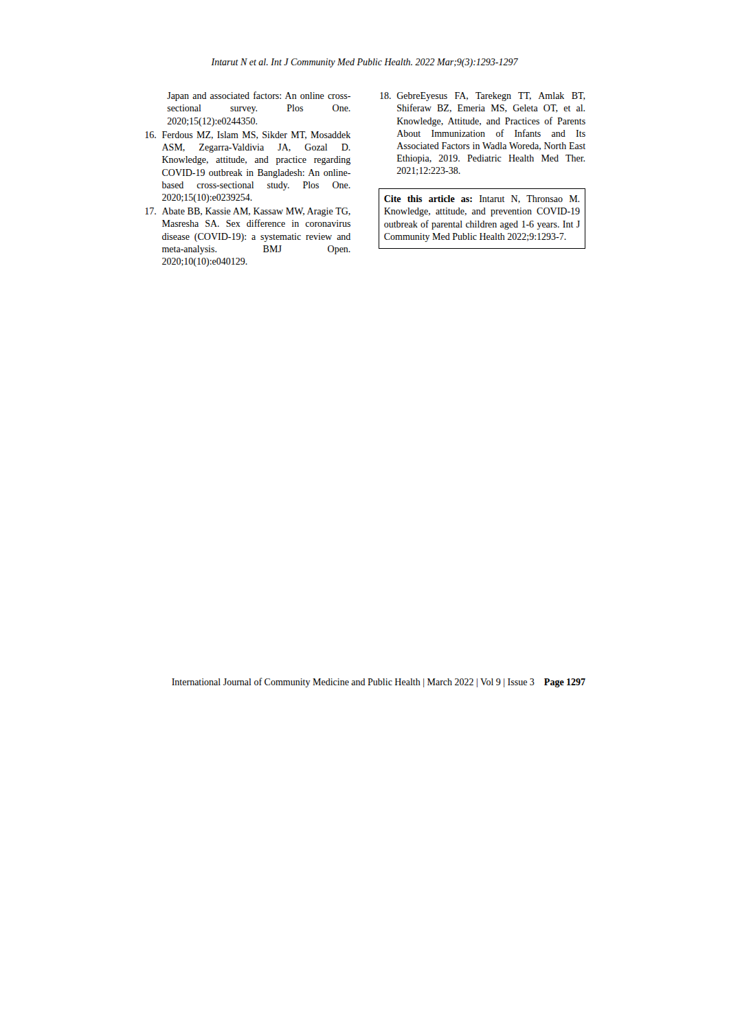Intarut N et al. Int J Community Med Public Health. 2022 Mar;9(3):1293-1297
Japan and associated factors: An online cross-sectional survey. Plos One. 2020;15(12):e0244350.
16. Ferdous MZ, Islam MS, Sikder MT, Mosaddek ASM, Zegarra-Valdivia JA, Gozal D. Knowledge, attitude, and practice regarding COVID-19 outbreak in Bangladesh: An online-based cross-sectional study. Plos One. 2020;15(10):e0239254.
17. Abate BB, Kassie AM, Kassaw MW, Aragie TG, Masresha SA. Sex difference in coronavirus disease (COVID-19): a systematic review and meta-analysis. BMJ Open. 2020;10(10):e040129.
18. GebreEyesus FA, Tarekegn TT, Amlak BT, Shiferaw BZ, Emeria MS, Geleta OT, et al. Knowledge, Attitude, and Practices of Parents About Immunization of Infants and Its Associated Factors in Wadla Woreda, North East Ethiopia, 2019. Pediatric Health Med Ther. 2021;12:223-38.
Cite this article as: Intarut N, Thronsao M. Knowledge, attitude, and prevention COVID-19 outbreak of parental children aged 1-6 years. Int J Community Med Public Health 2022;9:1293-7.
International Journal of Community Medicine and Public Health | March 2022 | Vol 9 | Issue 3 Page 1297